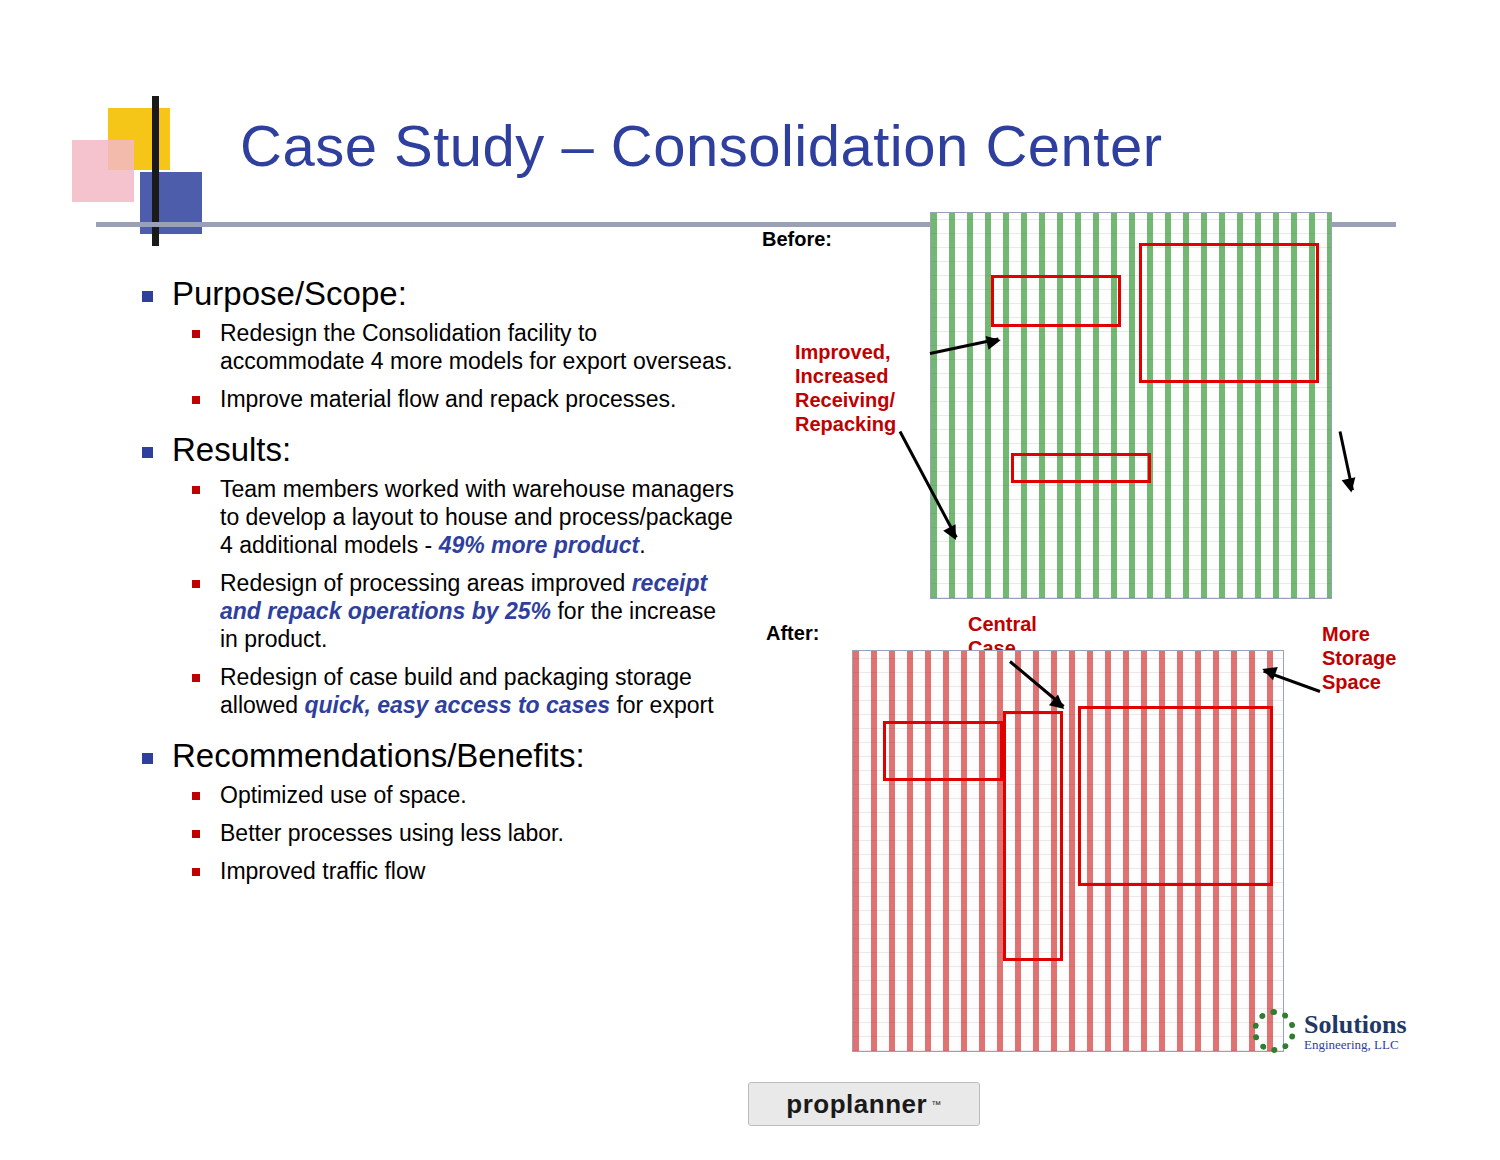Case Study – Consolidation Center
Purpose/Scope:
Redesign the Consolidation facility to accommodate 4 more models for export overseas.
Improve material flow and repack processes.
Results:
Team members worked with warehouse managers to develop a layout to house and process/package 4 additional models - 49% more product.
Redesign of processing areas improved receipt and repack operations by 25% for the increase in product.
Redesign of case build and packaging storage allowed quick, easy access to cases for export
Recommendations/Benefits:
Optimized use of space.
Better processes using less labor.
Improved traffic flow
Before:
After:
Improved,
Increased
Receiving/
Repacking
Central
Case
Build
More
Storage
Space
proplanner™
Solutions
Engineering, LLC